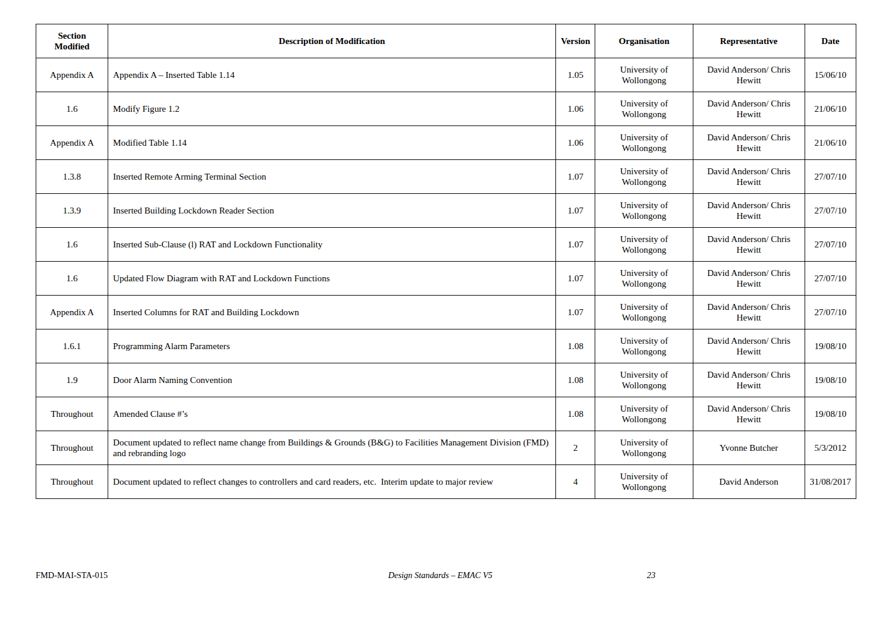| Section Modified | Description of Modification | Version | Organisation | Representative | Date |
| --- | --- | --- | --- | --- | --- |
| Appendix A | Appendix A – Inserted Table 1.14 | 1.05 | University of Wollongong | David Anderson/ Chris Hewitt | 15/06/10 |
| 1.6 | Modify Figure 1.2 | 1.06 | University of Wollongong | David Anderson/ Chris Hewitt | 21/06/10 |
| Appendix A | Modified Table 1.14 | 1.06 | University of Wollongong | David Anderson/ Chris Hewitt | 21/06/10 |
| 1.3.8 | Inserted Remote Arming Terminal Section | 1.07 | University of Wollongong | David Anderson/ Chris Hewitt | 27/07/10 |
| 1.3.9 | Inserted Building Lockdown Reader Section | 1.07 | University of Wollongong | David Anderson/ Chris Hewitt | 27/07/10 |
| 1.6 | Inserted Sub-Clause (l) RAT and Lockdown Functionality | 1.07 | University of Wollongong | David Anderson/ Chris Hewitt | 27/07/10 |
| 1.6 | Updated Flow Diagram with RAT and Lockdown Functions | 1.07 | University of Wollongong | David Anderson/ Chris Hewitt | 27/07/10 |
| Appendix A | Inserted Columns for RAT and Building Lockdown | 1.07 | University of Wollongong | David Anderson/ Chris Hewitt | 27/07/10 |
| 1.6.1 | Programming Alarm Parameters | 1.08 | University of Wollongong | David Anderson/ Chris Hewitt | 19/08/10 |
| 1.9 | Door Alarm Naming Convention | 1.08 | University of Wollongong | David Anderson/ Chris Hewitt | 19/08/10 |
| Throughout | Amended Clause #’s | 1.08 | University of Wollongong | David Anderson/ Chris Hewitt | 19/08/10 |
| Throughout | Document updated to reflect name change from Buildings & Grounds (B&G) to Facilities Management Division (FMD) and rebranding logo | 2 | University of Wollongong | Yvonne Butcher | 5/3/2012 |
| Throughout | Document updated to reflect changes to controllers and card readers, etc. Interim update to major review | 4 | University of Wollongong | David Anderson | 31/08/2017 |
| FMD-MAI-STA-015 | Design Standards – EMAC V5 | 23 | |